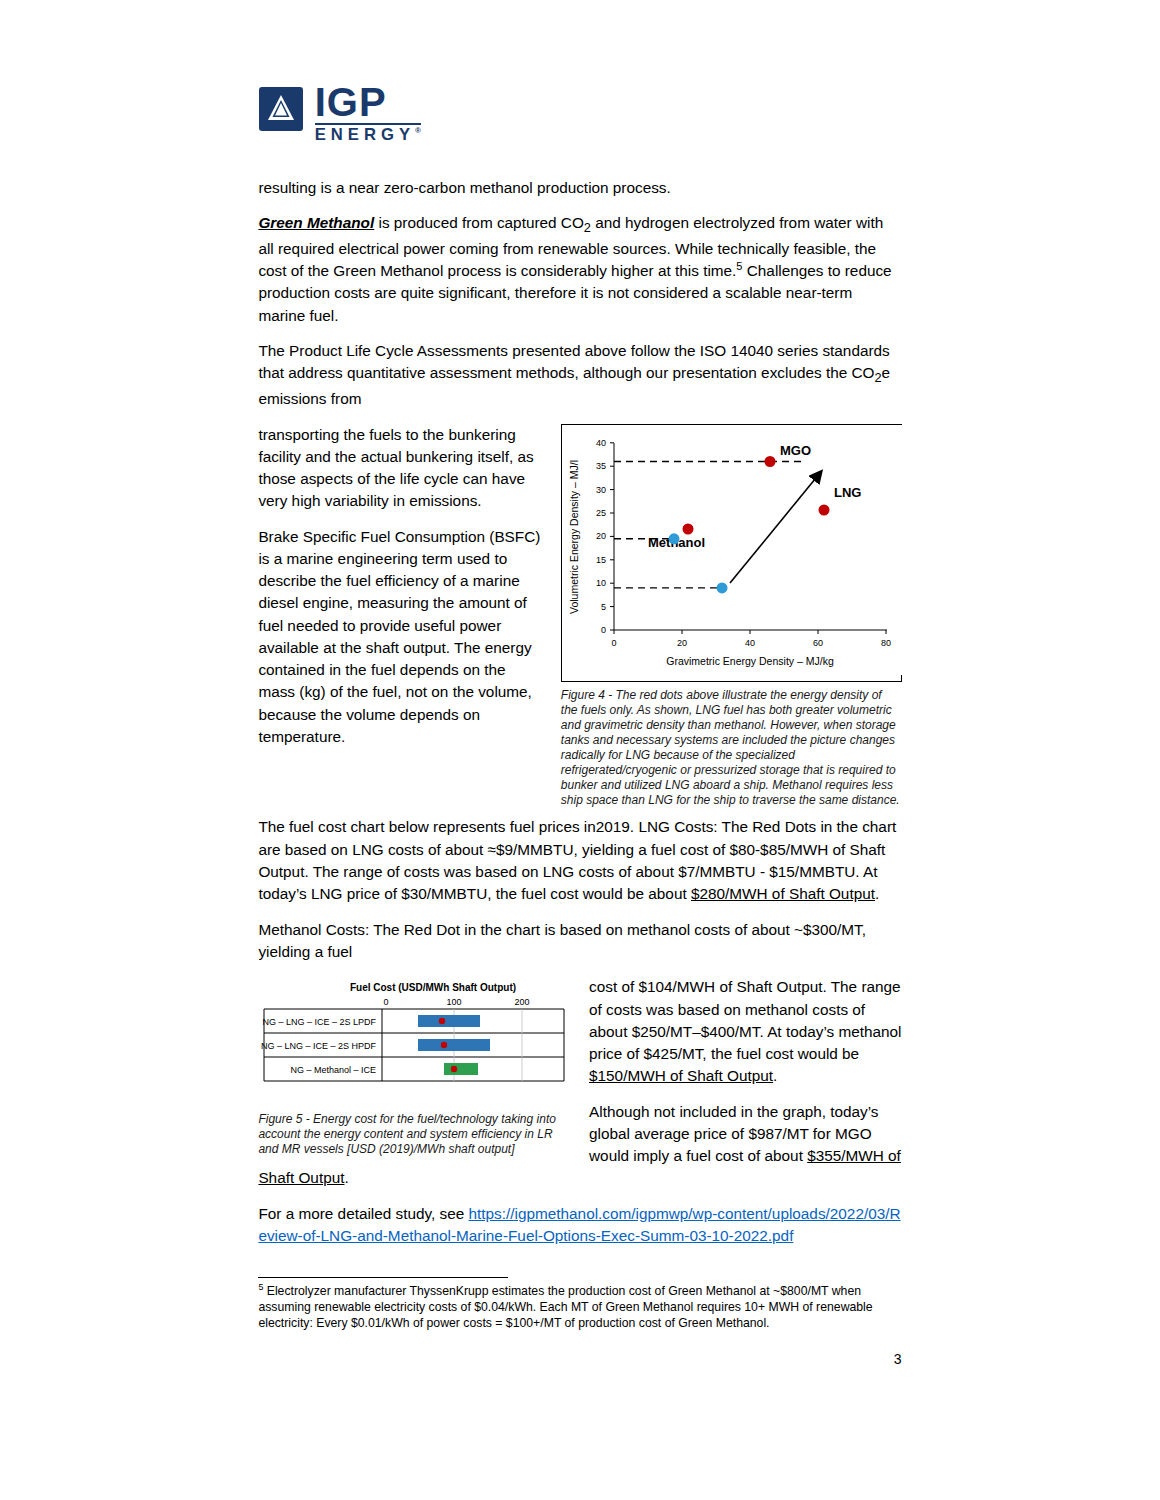IGP
ENERGY®
resulting is a near zero-carbon methanol production process.
Green Methanol is produced from captured CO2 and hydrogen electrolyzed from water with all required electrical power coming from renewable sources. While technically feasible, the cost of the Green Methanol process is considerably higher at this time.5 Challenges to reduce production costs are quite significant, therefore it is not considered a scalable near-term marine fuel.
The Product Life Cycle Assessments presented above follow the ISO 14040 series standards that address quantitative assessment methods, although our presentation excludes the CO2e emissions from
0 5 10 15 20 25 30 35 40 0 20 40 60 80 Gravimetric Energy Density – MJ/kg Volumetric Energy Density – MJ/l MGO LNG Methanol
Figure 4 - The red dots above illustrate the energy density of the fuels only. As shown, LNG fuel has both greater volumetric and gravimetric density than methanol. However, when storage tanks and necessary systems are included the picture changes radically for LNG because of the specialized refrigerated/cryogenic or pressurized storage that is required to bunker and utilized LNG aboard a ship. Methanol requires less ship space than LNG for the ship to traverse the same distance.
transporting the fuels to the bunkering facility and the actual bunkering itself, as those aspects of the life cycle can have very high variability in emissions.
Brake Specific Fuel Consumption (BSFC) is a marine engineering term used to describe the fuel efficiency of a marine diesel engine, measuring the amount of fuel needed to provide useful power available at the shaft output. The energy contained in the fuel depends on the mass (kg) of the fuel, not on the volume, because the volume depends on temperature.
The fuel cost chart below represents fuel prices in2019. LNG Costs: The Red Dots in the chart are based on LNG costs of about ≈$9/MMBTU, yielding a fuel cost of $80-$85/MWH of Shaft Output. The range of costs was based on LNG costs of about $7/MMBTU - $15/MMBTU. At today’s LNG price of $30/MMBTU, the fuel cost would be about $280/MWH of Shaft Output.
Methanol Costs: The Red Dot in the chart is based on methanol costs of about ~$300/MT, yielding a fuel
Fuel Cost (USD/MWh Shaft Output) 0 100 200 NG – LNG – ICE – 2S LPDF NG – LNG – ICE – 2S HPDF NG – Methanol – ICE
Figure 5 - Energy cost for the fuel/technology taking into account the energy content and system efficiency in LR and MR vessels [USD (2019)/MWh shaft output]
cost of $104/MWH of Shaft Output. The range of costs was based on methanol costs of about $250/MT–$400/MT. At today’s methanol price of $425/MT, the fuel cost would be $150/MWH of Shaft Output.
Although not included in the graph, today’s global average price of $987/MT for MGO would imply a fuel cost of about $355/MWH of Shaft Output.
For a more detailed study, see https://igpmethanol.com/igpmwp/wp-content/uploads/2022/03/Review-of-LNG-and-Methanol-Marine-Fuel-Options-Exec-Summ-03-10-2022.pdf
5 Electrolyzer manufacturer ThyssenKrupp estimates the production cost of Green Methanol at ~$800/MT when assuming renewable electricity costs of $0.04/kWh. Each MT of Green Methanol requires 10+ MWH of renewable electricity: Every $0.01/kWh of power costs = $100+/MT of production cost of Green Methanol.
3